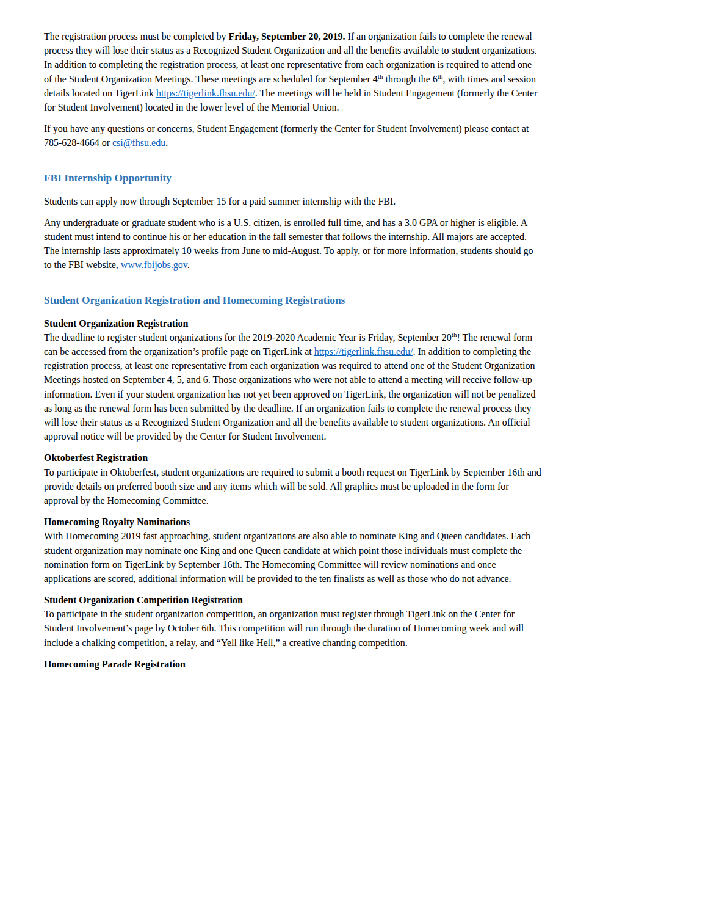The registration process must be completed by Friday, September 20, 2019. If an organization fails to complete the renewal process they will lose their status as a Recognized Student Organization and all the benefits available to student organizations. In addition to completing the registration process, at least one representative from each organization is required to attend one of the Student Organization Meetings. These meetings are scheduled for September 4th through the 6th, with times and session details located on TigerLink https://tigerlink.fhsu.edu/. The meetings will be held in Student Engagement (formerly the Center for Student Involvement) located in the lower level of the Memorial Union.
If you have any questions or concerns, Student Engagement (formerly the Center for Student Involvement) please contact at 785-628-4664 or csi@fhsu.edu.
FBI Internship Opportunity
Students can apply now through September 15 for a paid summer internship with the FBI.
Any undergraduate or graduate student who is a U.S. citizen, is enrolled full time, and has a 3.0 GPA or higher is eligible. A student must intend to continue his or her education in the fall semester that follows the internship. All majors are accepted. The internship lasts approximately 10 weeks from June to mid-August. To apply, or for more information, students should go to the FBI website, www.fbijobs.gov.
Student Organization Registration and Homecoming Registrations
Student Organization Registration
The deadline to register student organizations for the 2019-2020 Academic Year is Friday, September 20th! The renewal form can be accessed from the organization’s profile page on TigerLink at https://tigerlink.fhsu.edu/. In addition to completing the registration process, at least one representative from each organization was required to attend one of the Student Organization Meetings hosted on September 4, 5, and 6. Those organizations who were not able to attend a meeting will receive follow-up information. Even if your student organization has not yet been approved on TigerLink, the organization will not be penalized as long as the renewal form has been submitted by the deadline. If an organization fails to complete the renewal process they will lose their status as a Recognized Student Organization and all the benefits available to student organizations. An official approval notice will be provided by the Center for Student Involvement.
Oktoberfest Registration
To participate in Oktoberfest, student organizations are required to submit a booth request on TigerLink by September 16th and provide details on preferred booth size and any items which will be sold. All graphics must be uploaded in the form for approval by the Homecoming Committee.
Homecoming Royalty Nominations
With Homecoming 2019 fast approaching, student organizations are also able to nominate King and Queen candidates. Each student organization may nominate one King and one Queen candidate at which point those individuals must complete the nomination form on TigerLink by September 16th. The Homecoming Committee will review nominations and once applications are scored, additional information will be provided to the ten finalists as well as those who do not advance.
Student Organization Competition Registration
To participate in the student organization competition, an organization must register through TigerLink on the Center for Student Involvement’s page by October 6th. This competition will run through the duration of Homecoming week and will include a chalking competition, a relay, and “Yell like Hell,” a creative chanting competition.
Homecoming Parade Registration